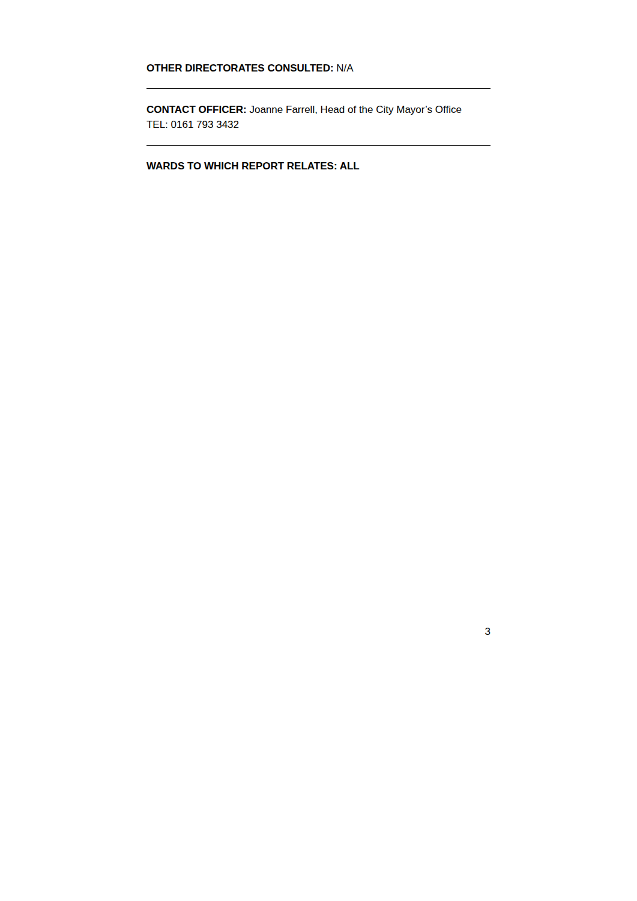OTHER DIRECTORATES CONSULTED: N/A
CONTACT OFFICER: Joanne Farrell, Head of the City Mayor’s Office
TEL: 0161 793 3432
WARDS TO WHICH REPORT RELATES: ALL
3